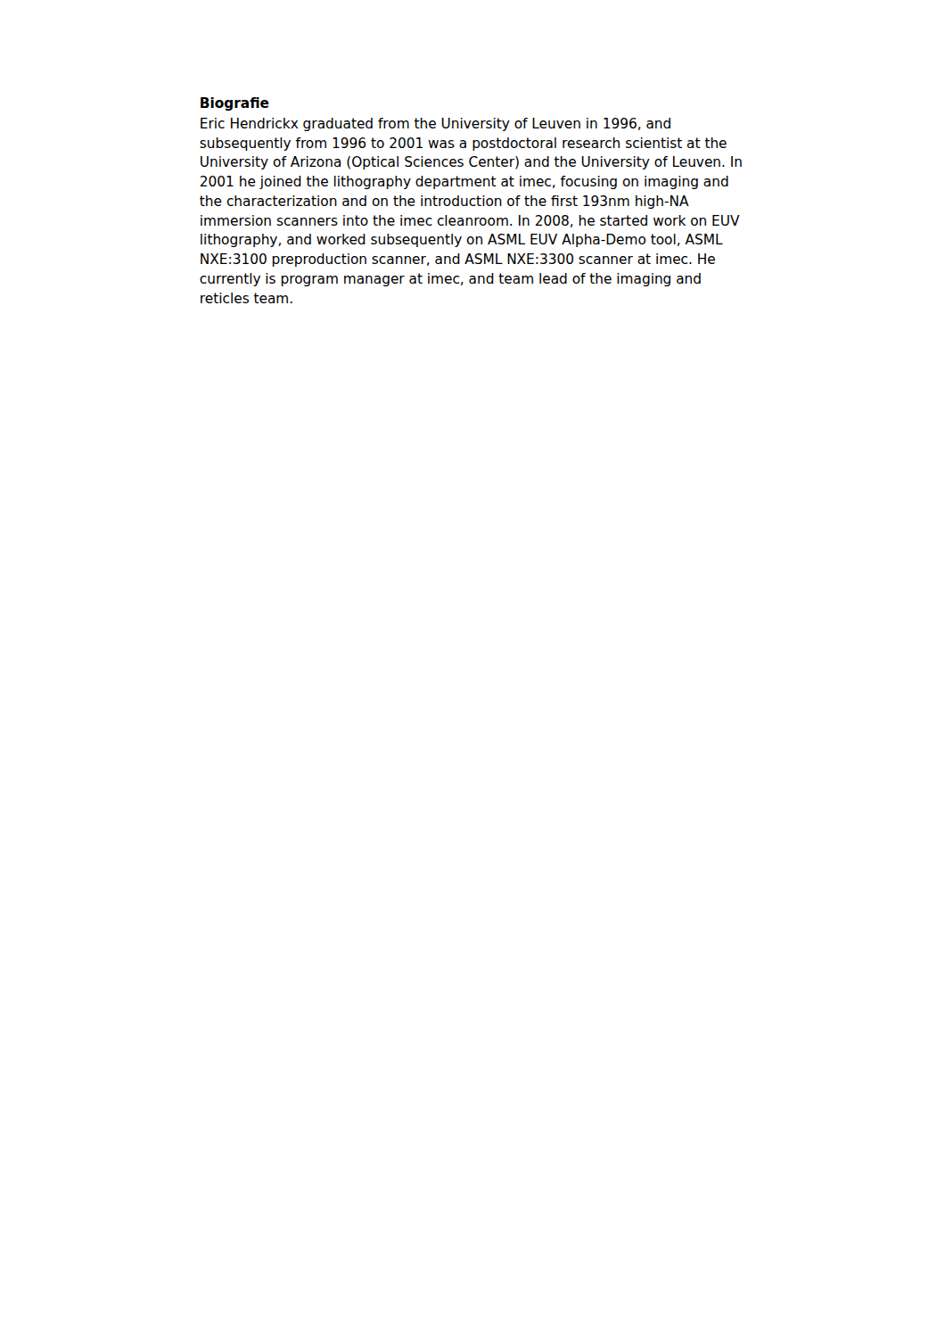Biografie
Eric Hendrickx graduated from the University of Leuven in 1996, and subsequently from 1996 to 2001 was a postdoctoral research scientist at the University of Arizona (Optical Sciences Center) and the University of Leuven. In 2001 he joined the lithography department at imec, focusing on imaging and the characterization and on the introduction of the first 193nm high-NA immersion scanners into the imec cleanroom. In 2008, he started work on EUV lithography, and worked subsequently on ASML EUV Alpha-Demo tool, ASML NXE:3100 preproduction scanner, and ASML NXE:3300 scanner at imec. He currently is program manager at imec, and team lead of the imaging and reticles team.